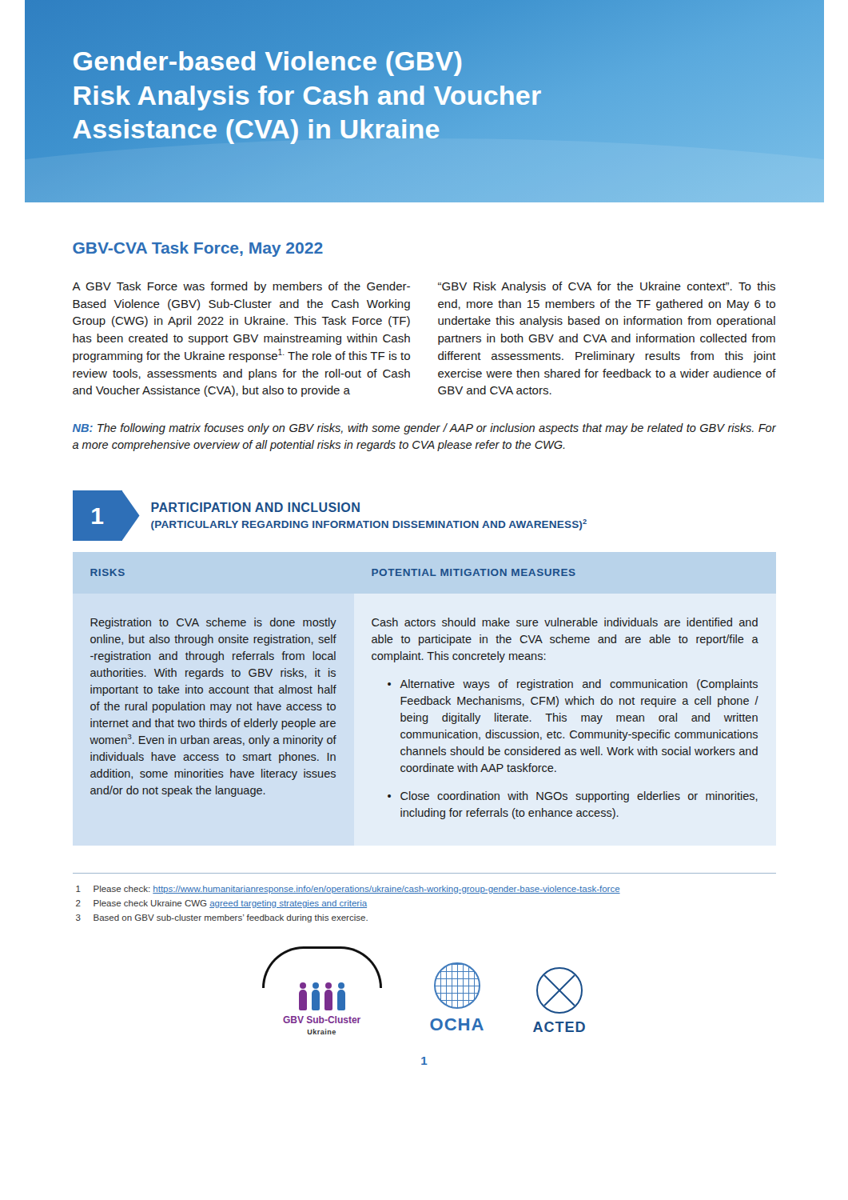Gender-based Violence (GBV)
Risk Analysis for Cash and Voucher
Assistance (CVA) in Ukraine
GBV-CVA Task Force, May 2022
A GBV Task Force was formed by members of the Gender-Based Violence (GBV) Sub-Cluster and the Cash Working Group (CWG) in April 2022 in Ukraine. This Task Force (TF) has been created to support GBV mainstreaming within Cash programming for the Ukraine response1. The role of this TF is to review tools, assessments and plans for the roll-out of Cash and Voucher Assistance (CVA), but also to provide a
“GBV Risk Analysis of CVA for the Ukraine context”. To this end, more than 15 members of the TF gathered on May 6 to undertake this analysis based on information from operational partners in both GBV and CVA and information collected from different assessments. Preliminary results from this joint exercise were then shared for feedback to a wider audience of GBV and CVA actors.
NB: The following matrix focuses only on GBV risks, with some gender / AAP or inclusion aspects that may be related to GBV risks. For a more comprehensive overview of all potential risks in regards to CVA please refer to the CWG.
1
PARTICIPATION AND INCLUSION (PARTICULARLY REGARDING INFORMATION DISSEMINATION AND AWARENESS)2
| RISKS | POTENTIAL MITIGATION MEASURES |
| --- | --- |
| Registration to CVA scheme is done mostly online, but also through onsite registration, self -registration and through referrals from local authorities. With regards to GBV risks, it is important to take into account that almost half of the rural population may not have access to internet and that two thirds of elderly people are women 3 . Even in urban areas, only a minority of individuals have access to smart phones. In addition, some minorities have literacy issues and/or do not speak the language. | Cash actors should make sure vulnerable individuals are identified and able to participate in the CVA scheme and are able to report/file a complaint. This concretely means: Alternative ways of registration and communication (Complaints Feedback Mechanisms, CFM) which do not require a cell phone / being digitally literate. This may mean oral and written communication, discussion, etc. Community-specific communications channels should be considered as well. Work with social workers and coordinate with AAP taskforce. Close coordination with NGOs supporting elderlies or minorities, including for referrals (to enhance access). |
Please check: https://www.humanitarianresponse.info/en/operations/ukraine/cash-working-group-gender-base-violence-task-force
Please check Ukraine CWG agreed targeting strategies and criteria
Based on GBV sub-cluster members’ feedback during this exercise.
GBV Sub-ClusterUkraine
OCHA
ACTED
1